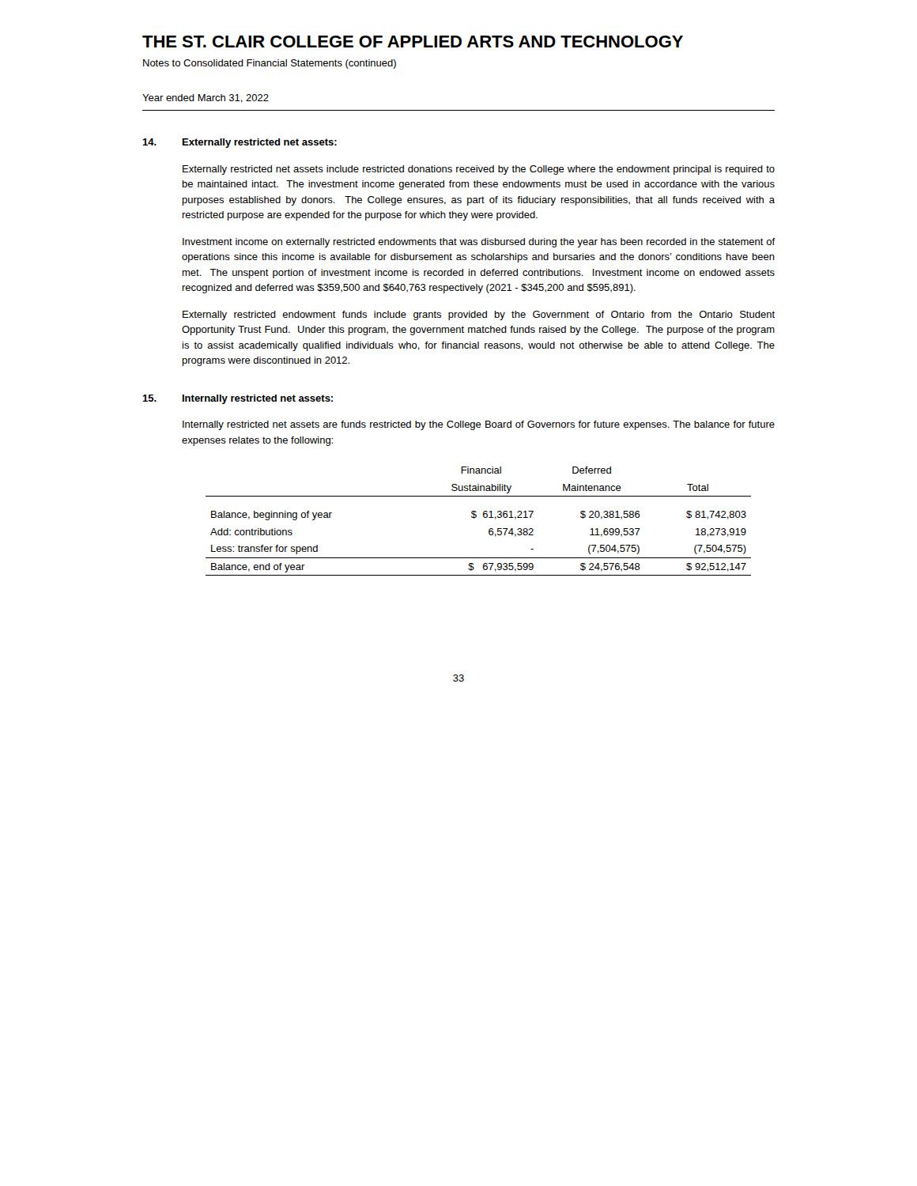THE ST. CLAIR COLLEGE OF APPLIED ARTS AND TECHNOLOGY
Notes to Consolidated Financial Statements (continued)
Year ended March 31, 2022
14. Externally restricted net assets:
Externally restricted net assets include restricted donations received by the College where the endowment principal is required to be maintained intact. The investment income generated from these endowments must be used in accordance with the various purposes established by donors. The College ensures, as part of its fiduciary responsibilities, that all funds received with a restricted purpose are expended for the purpose for which they were provided.
Investment income on externally restricted endowments that was disbursed during the year has been recorded in the statement of operations since this income is available for disbursement as scholarships and bursaries and the donors’ conditions have been met. The unspent portion of investment income is recorded in deferred contributions. Investment income on endowed assets recognized and deferred was $359,500 and $640,763 respectively (2021 - $345,200 and $595,891).
Externally restricted endowment funds include grants provided by the Government of Ontario from the Ontario Student Opportunity Trust Fund. Under this program, the government matched funds raised by the College. The purpose of the program is to assist academically qualified individuals who, for financial reasons, would not otherwise be able to attend College. The programs were discontinued in 2012.
15. Internally restricted net assets:
Internally restricted net assets are funds restricted by the College Board of Governors for future expenses. The balance for future expenses relates to the following:
| | Financial | Deferred | |
| --- | --- | --- | --- |
| | Sustainability | Maintenance | Total |
| Balance, beginning of year | $ 61,361,217 | $ 20,381,586 | $ 81,742,803 |
| Add: contributions | 6,574,382 | 11,699,537 | 18,273,919 |
| Less: transfer for spend | - | (7,504,575) | (7,504,575) |
| Balance, end of year | $ 67,935,599 | $ 24,576,548 | $ 92,512,147 |
33